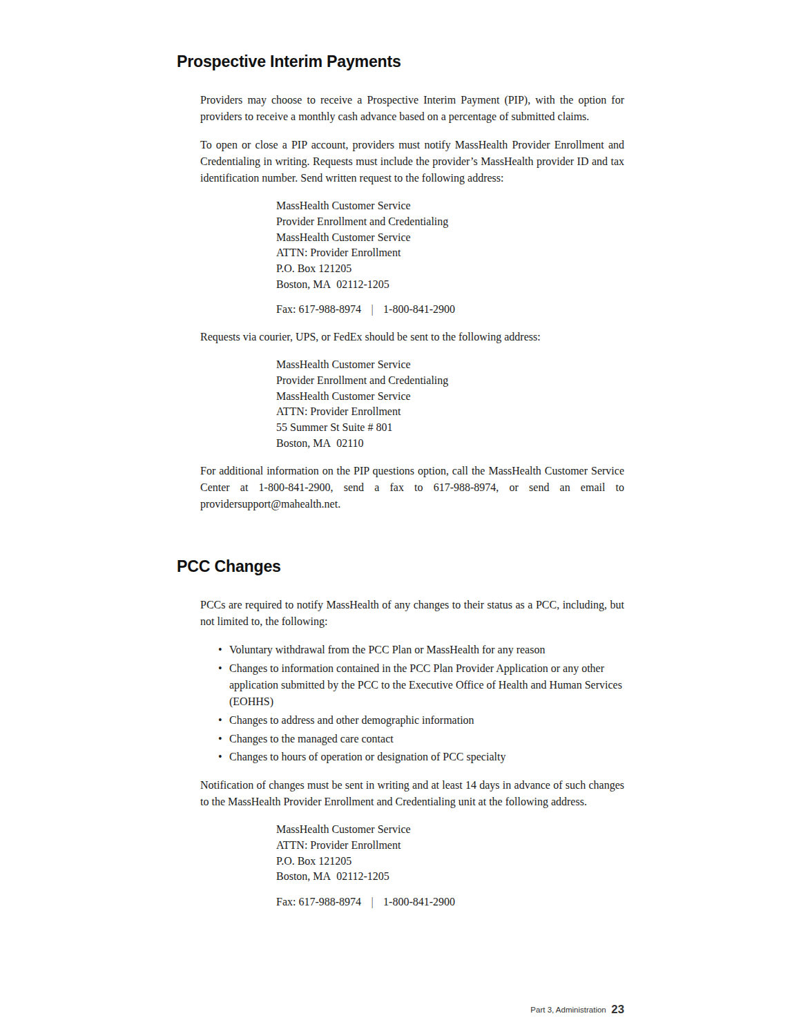Prospective Interim Payments
Providers may choose to receive a Prospective Interim Payment (PIP), with the option for providers to receive a monthly cash advance based on a percentage of submitted claims.
To open or close a PIP account, providers must notify MassHealth Provider Enrollment and Credentialing in writing. Requests must include the provider’s MassHealth provider ID and tax identification number. Send written request to the following address:
MassHealth Customer Service Provider Enrollment and Credentialing MassHealth Customer Service ATTN: Provider Enrollment P.O. Box 121205 Boston, MA 02112-1205 Fax: 617-988-8974|1-800-841-2900
Requests via courier, UPS, or FedEx should be sent to the following address:
MassHealth Customer Service Provider Enrollment and Credentialing MassHealth Customer Service ATTN: Provider Enrollment 55 Summer St Suite # 801 Boston, MA 02110
For additional information on the PIP questions option, call the MassHealth Customer Service Center at 1-800-841-2900, send a fax to 617-988-8974, or send an email to providersupport@mahealth.net.
PCC Changes
PCCs are required to notify MassHealth of any changes to their status as a PCC, including, but not limited to, the following:
Voluntary withdrawal from the PCC Plan or MassHealth for any reason
Changes to information contained in the PCC Plan Provider Application or any other application submitted by the PCC to the Executive Office of Health and Human Services (EOHHS)
Changes to address and other demographic information
Changes to the managed care contact
Changes to hours of operation or designation of PCC specialty
Notification of changes must be sent in writing and at least 14 days in advance of such changes to the MassHealth Provider Enrollment and Credentialing unit at the following address.
MassHealth Customer Service ATTN: Provider Enrollment P.O. Box 121205 Boston, MA 02112-1205 Fax: 617-988-8974|1-800-841-2900
Part 3, Administration23